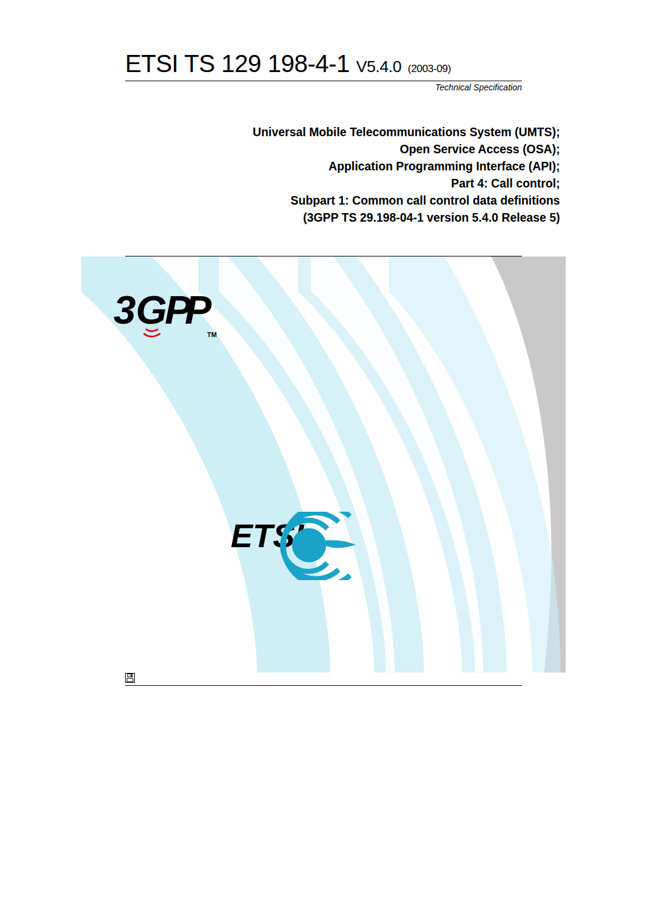ETSI TS 129 198-4-1 V5.4.0 (2003-09)
Technical Specification
Universal Mobile Telecommunications System (UMTS);
Open Service Access (OSA);
Application Programming Interface (API);
Part 4: Call control;
Subpart 1: Common call control data definitions
(3GPP TS 29.198-04-1 version 5.4.0 Release 5)
3G P P TM ETSI